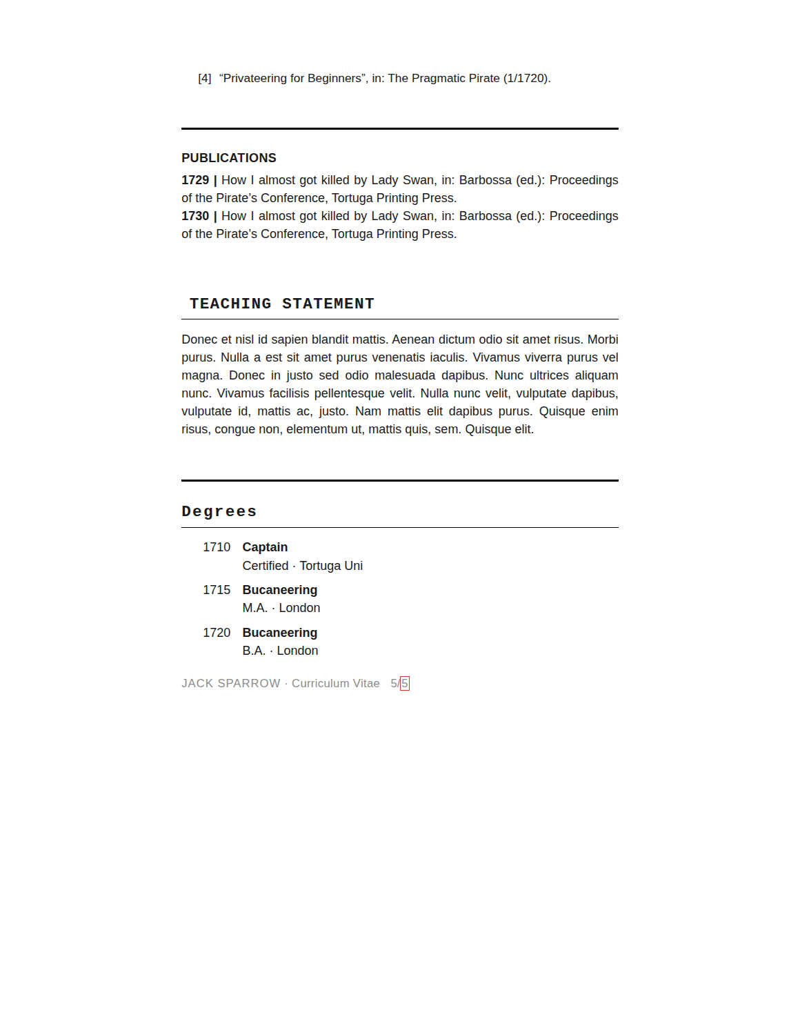[4]“Privateering for Beginners”, in: The Pragmatic Pirate (1/1720).
Publications
1729 | How I almost got killed by Lady Swan, in: Barbossa (ed.): Proceedings of the Pirate’s Conference, Tortuga Printing Press.
1730 | How I almost got killed by Lady Swan, in: Barbossa (ed.): Proceedings of the Pirate’s Conference, Tortuga Printing Press.
Teaching Statement
Donec et nisl id sapien blandit mattis. Aenean dictum odio sit amet risus. Morbi purus. Nulla a est sit amet purus venenatis iaculis. Vivamus viverra purus vel magna. Donec in justo sed odio malesuada dapibus. Nunc ultrices aliquam nunc. Vivamus facilisis pellentesque velit. Nulla nunc velit, vulputate dapibus, vulputate id, mattis ac, justo. Nam mattis elit dapibus purus. Quisque enim risus, congue non, elementum ut, mattis quis, sem. Quisque elit.
Degrees
| 1710 | Captain Certified · Tortuga Uni |
| 1715 | Bucaneering M.A. · London |
| 1720 | Bucaneering B.A. · London |
JACK SPARROW · Curriculum Vitae
5/5